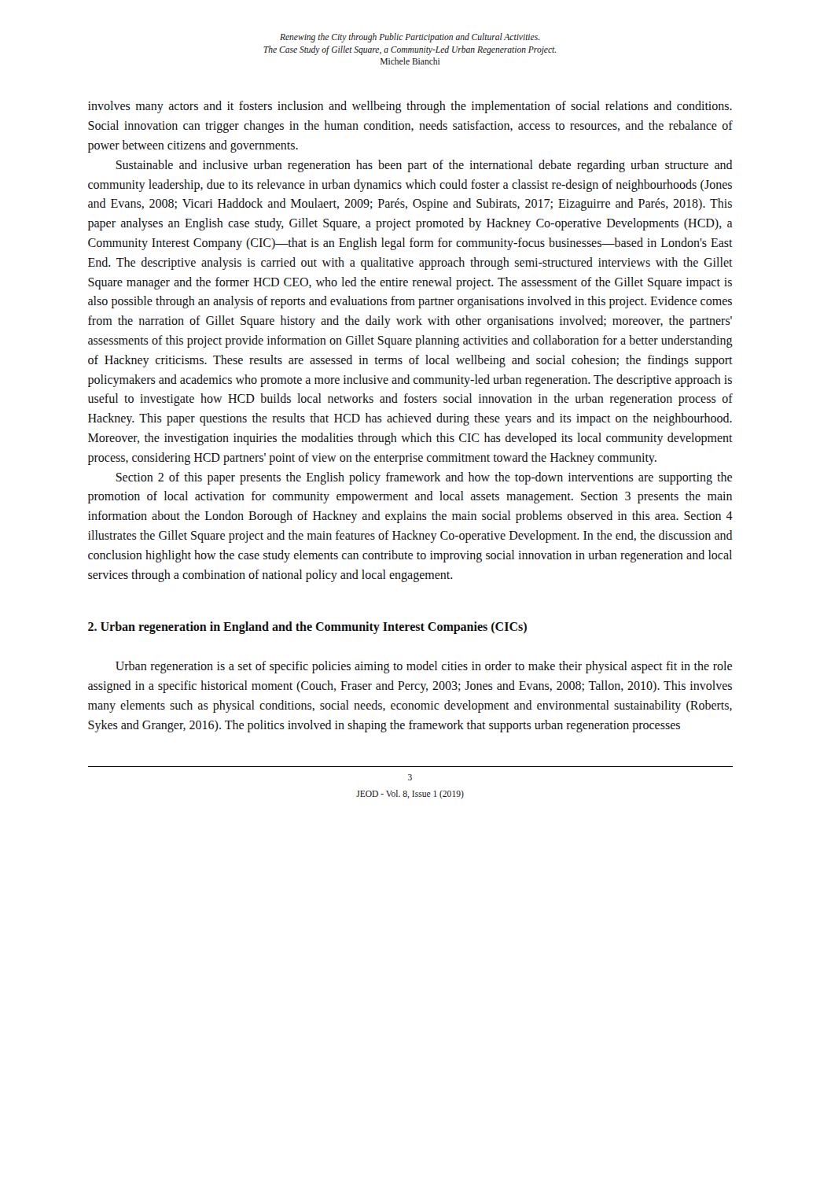Renewing the City through Public Participation and Cultural Activities. The Case Study of Gillet Square, a Community-Led Urban Regeneration Project. Michele Bianchi
involves many actors and it fosters inclusion and wellbeing through the implementation of social relations and conditions. Social innovation can trigger changes in the human condition, needs satisfaction, access to resources, and the rebalance of power between citizens and governments.
Sustainable and inclusive urban regeneration has been part of the international debate regarding urban structure and community leadership, due to its relevance in urban dynamics which could foster a classist re-design of neighbourhoods (Jones and Evans, 2008; Vicari Haddock and Moulaert, 2009; Parés, Ospine and Subirats, 2017; Eizaguirre and Parés, 2018). This paper analyses an English case study, Gillet Square, a project promoted by Hackney Co-operative Developments (HCD), a Community Interest Company (CIC)—that is an English legal form for community-focus businesses—based in London's East End. The descriptive analysis is carried out with a qualitative approach through semi-structured interviews with the Gillet Square manager and the former HCD CEO, who led the entire renewal project. The assessment of the Gillet Square impact is also possible through an analysis of reports and evaluations from partner organisations involved in this project. Evidence comes from the narration of Gillet Square history and the daily work with other organisations involved; moreover, the partners' assessments of this project provide information on Gillet Square planning activities and collaboration for a better understanding of Hackney criticisms. These results are assessed in terms of local wellbeing and social cohesion; the findings support policymakers and academics who promote a more inclusive and community-led urban regeneration. The descriptive approach is useful to investigate how HCD builds local networks and fosters social innovation in the urban regeneration process of Hackney. This paper questions the results that HCD has achieved during these years and its impact on the neighbourhood. Moreover, the investigation inquiries the modalities through which this CIC has developed its local community development process, considering HCD partners' point of view on the enterprise commitment toward the Hackney community.
Section 2 of this paper presents the English policy framework and how the top-down interventions are supporting the promotion of local activation for community empowerment and local assets management. Section 3 presents the main information about the London Borough of Hackney and explains the main social problems observed in this area. Section 4 illustrates the Gillet Square project and the main features of Hackney Co-operative Development. In the end, the discussion and conclusion highlight how the case study elements can contribute to improving social innovation in urban regeneration and local services through a combination of national policy and local engagement.
2. Urban regeneration in England and the Community Interest Companies (CICs)
Urban regeneration is a set of specific policies aiming to model cities in order to make their physical aspect fit in the role assigned in a specific historical moment (Couch, Fraser and Percy, 2003; Jones and Evans, 2008; Tallon, 2010). This involves many elements such as physical conditions, social needs, economic development and environmental sustainability (Roberts, Sykes and Granger, 2016). The politics involved in shaping the framework that supports urban regeneration processes
3 JEOD - Vol. 8, Issue 1 (2019)